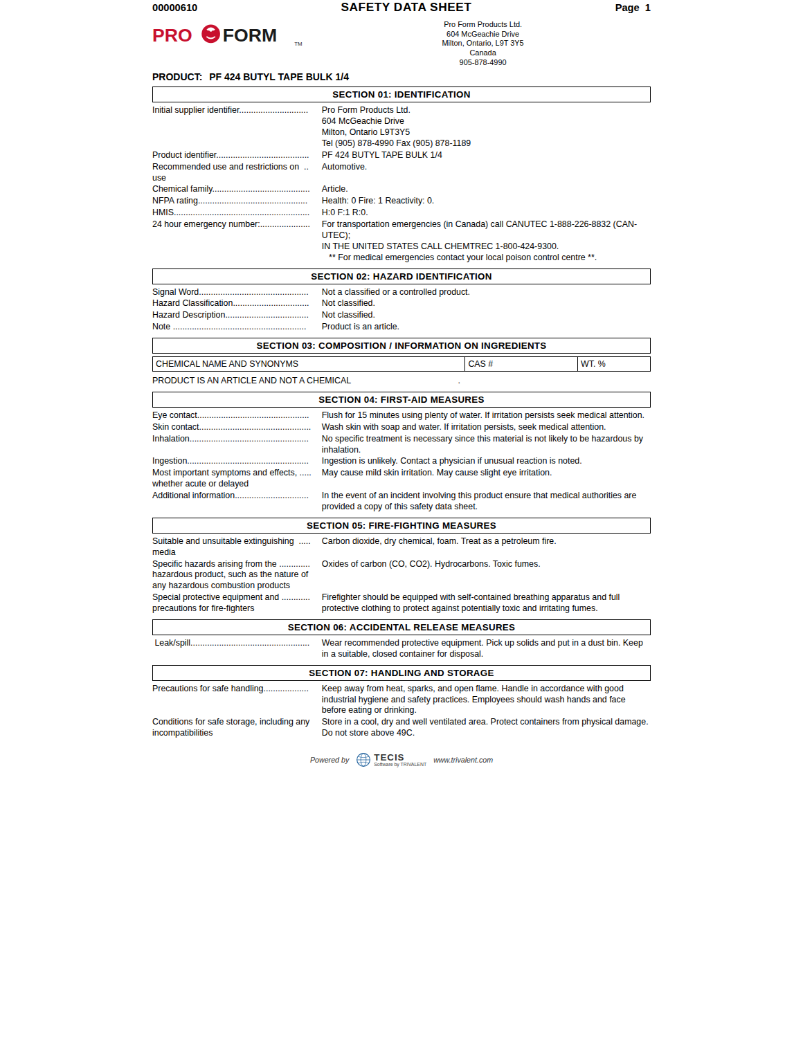00000610
SAFETY DATA SHEET
Page 1
PRO FORM TM
Pro Form Products Ltd.
604 McGeachie Drive
Milton, Ontario, L9T 3Y5
Canada
905-878-4990
PRODUCT: PF 424 BUTYL TAPE BULK 1/4
SECTION 01: IDENTIFICATION
| Initial supplier identifier ............................. | Pro Form Products Ltd. 604 McGeachie Drive Milton, Ontario L9T3Y5 Tel (905) 878-4990 Fax (905) 878-1189 |
| Product identifier ....................................... | PF 424 BUTYL TAPE BULK 1/4 |
| Recommended use and restrictions on .. use | Automotive. |
| Chemical family ......................................... | Article. |
| NFPA rating .............................................. | Health: 0 Fire: 1 Reactivity: 0. |
| HMIS ......................................................... | H:0 F:1 R:0. |
| 24 hour emergency number: ..................... | For transportation emergencies (in Canada) call CANUTEC 1-888-226-8832 (CAN-UTEC); IN THE UNITED STATES CALL CHEMTREC 1-800-424-9300. ** For medical emergencies contact your local poison control centre **. |
SECTION 02: HAZARD IDENTIFICATION
| Signal Word .............................................. | Not a classified or a controlled product. |
| Hazard Classification ................................ | Not classified. |
| Hazard Description ................................... | Not classified. |
| Note ........................................................ | Product is an article. |
SECTION 03: COMPOSITION / INFORMATION ON INGREDIENTS
| CHEMICAL NAME AND SYNONYMS | CAS # | WT. % |
| --- | --- | --- |
| PRODUCT IS AN ARTICLE AND NOT A CHEMICAL | . |
SECTION 04: FIRST-AID MEASURES
| Eye contact ............................................... | Flush for 15 minutes using plenty of water. If irritation persists seek medical attention. |
| Skin contact ............................................... | Wash skin with soap and water. If irritation persists, seek medical attention. |
| Inhalation .................................................. | No specific treatment is necessary since this material is not likely to be hazardous by inhalation. |
| Ingestion ................................................... | Ingestion is unlikely. Contact a physician if unusual reaction is noted. |
| Most important symptoms and effects, ..... whether acute or delayed | May cause mild skin irritation. May cause slight eye irritation. |
| Additional information ............................... | In the event of an incident involving this product ensure that medical authorities are provided a copy of this safety data sheet. |
SECTION 05: FIRE-FIGHTING MEASURES
| Suitable and unsuitable extinguishing ..... media | Carbon dioxide, dry chemical, foam. Treat as a petroleum fire. |
| Specific hazards arising from the ............. hazardous product, such as the nature of any hazardous combustion products | Oxides of carbon (CO, CO2). Hydrocarbons. Toxic fumes. |
| Special protective equipment and ............ precautions for fire-fighters | Firefighter should be equipped with self-contained breathing apparatus and full protective clothing to protect against potentially toxic and irritating fumes. |
SECTION 06: ACCIDENTAL RELEASE MEASURES
| Leak/spill .................................................. | Wear recommended protective equipment. Pick up solids and put in a dust bin. Keep in a suitable, closed container for disposal. |
SECTION 07: HANDLING AND STORAGE
| Precautions for safe handling ................... | Keep away from heat, sparks, and open flame. Handle in accordance with good industrial hygiene and safety practices. Employees should wash hands and face before eating or drinking. |
| Conditions for safe storage, including any incompatibilities | Store in a cool, dry and well ventilated area. Protect containers from physical damage. Do not store above 49C. |
Powered by
TECIS
Software by TRIVALENT
www.trivalent.com